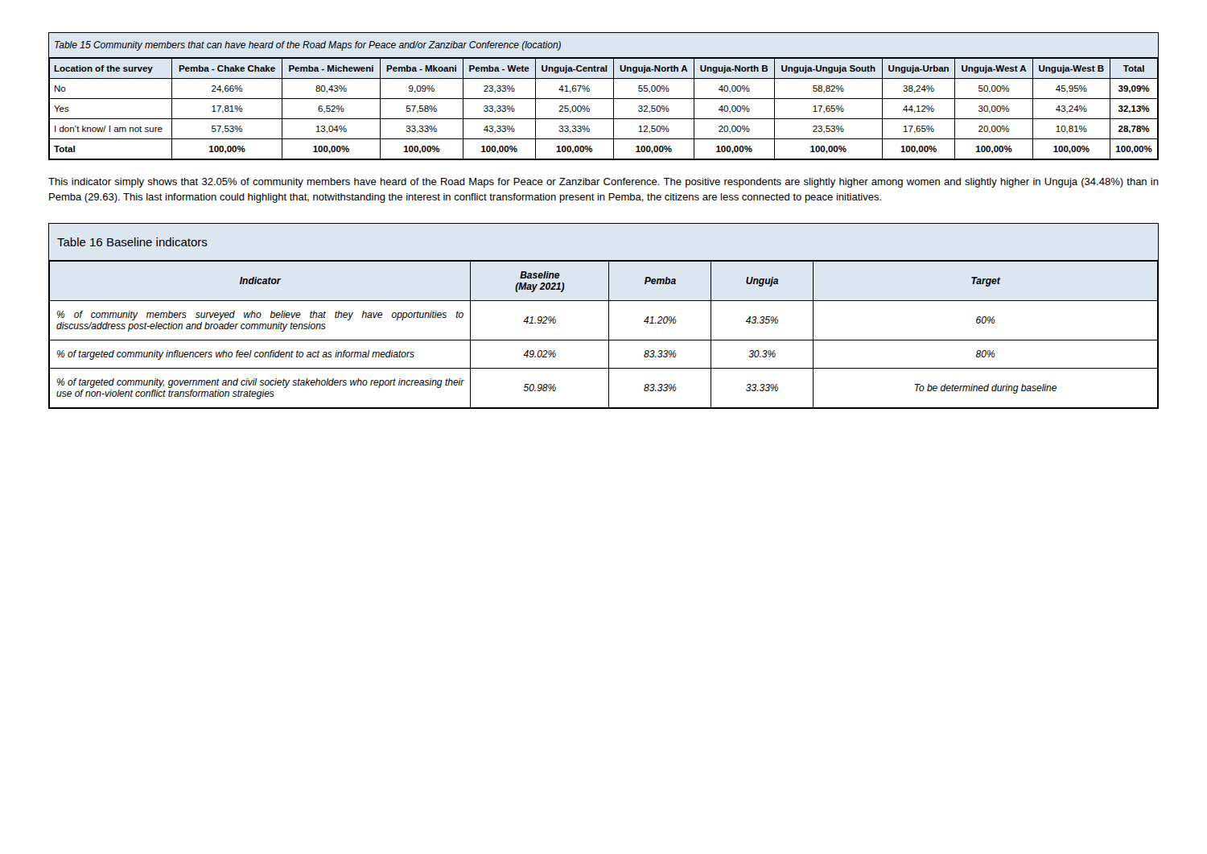Table 15 Community members that can have heard of the Road Maps for Peace and/or Zanzibar Conference (location)
| Location of the survey | Pemba - Chake Chake | Pemba - Micheweni | Pemba - Mkoani | Pemba - Wete | Unguja-Central | Unguja-North A | Unguja-North B | Unguja-Unguja South | Unguja-Urban | Unguja-West A | Unguja-West B | Total |
| --- | --- | --- | --- | --- | --- | --- | --- | --- | --- | --- | --- | --- |
| No | 24,66% | 80,43% | 9,09% | 23,33% | 41,67% | 55,00% | 40,00% | 58,82% | 38,24% | 50,00% | 45,95% | 39,09% |
| Yes | 17,81% | 6,52% | 57,58% | 33,33% | 25,00% | 32,50% | 40,00% | 17,65% | 44,12% | 30,00% | 43,24% | 32,13% |
| I don’t know/ I am not sure | 57,53% | 13,04% | 33,33% | 43,33% | 33,33% | 12,50% | 20,00% | 23,53% | 17,65% | 20,00% | 10,81% | 28,78% |
| Total | 100,00% | 100,00% | 100,00% | 100,00% | 100,00% | 100,00% | 100,00% | 100,00% | 100,00% | 100,00% | 100,00% | 100,00% |
This indicator simply shows that 32.05% of community members have heard of the Road Maps for Peace or Zanzibar Conference. The positive respondents are slightly higher among women and slightly higher in Unguja (34.48%) than in Pemba (29.63). This last information could highlight that, notwithstanding the interest in conflict transformation present in Pemba, the citizens are less connected to peace initiatives.
Table 16 Baseline indicators
| Indicator | Baseline (May 2021) | Pemba | Unguja | Target |
| --- | --- | --- | --- | --- |
| % of community members surveyed who believe that they have opportunities to discuss/address post-election and broader community tensions | 41.92% | 41.20% | 43.35% | 60% |
| % of targeted community influencers who feel confident to act as informal mediators | 49.02% | 83.33% | 30.3% | 80% |
| % of targeted community, government and civil society stakeholders who report increasing their use of non-violent conflict transformation strategies | 50.98% | 83.33% | 33.33% | To be determined during baseline |